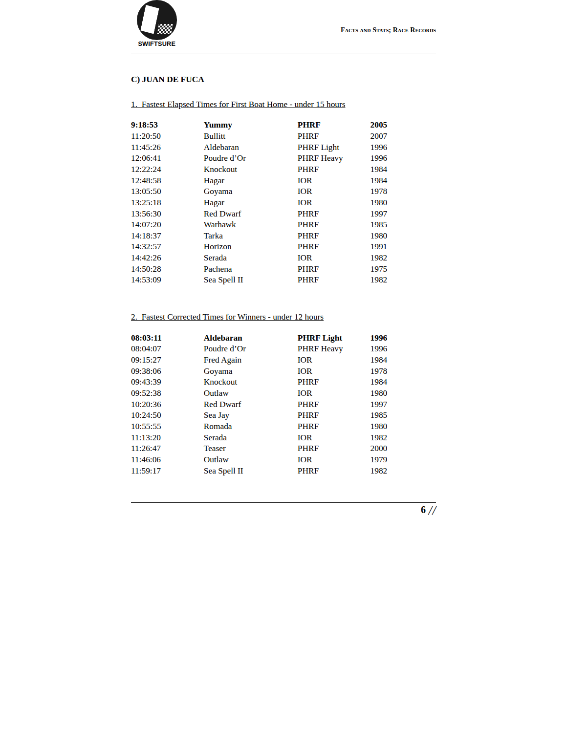SWIFTSURE
Facts and Stats; Race Records
C) JUAN DE FUCA
1. Fastest Elapsed Times for First Boat Home - under 15 hours
| 9:18:53 | Yummy | PHRF | 2005 |
| 11:20:50 | Bullitt | PHRF | 2007 |
| 11:45:26 | Aldebaran | PHRF Light | 1996 |
| 12:06:41 | Poudre d’Or | PHRF Heavy | 1996 |
| 12:22:24 | Knockout | PHRF | 1984 |
| 12:48:58 | Hagar | IOR | 1984 |
| 13:05:50 | Goyama | IOR | 1978 |
| 13:25:18 | Hagar | IOR | 1980 |
| 13:56:30 | Red Dwarf | PHRF | 1997 |
| 14:07:20 | Warhawk | PHRF | 1985 |
| 14:18:37 | Tarka | PHRF | 1980 |
| 14:32:57 | Horizon | PHRF | 1991 |
| 14:42:26 | Serada | IOR | 1982 |
| 14:50:28 | Pachena | PHRF | 1975 |
| 14:53:09 | Sea Spell II | PHRF | 1982 |
2. Fastest Corrected Times for Winners - under 12 hours
| 08:03:11 | Aldebaran | PHRF Light | 1996 |
| 08:04:07 | Poudre d’Or | PHRF Heavy | 1996 |
| 09:15:27 | Fred Again | IOR | 1984 |
| 09:38:06 | Goyama | IOR | 1978 |
| 09:43:39 | Knockout | PHRF | 1984 |
| 09:52:38 | Outlaw | IOR | 1980 |
| 10:20:36 | Red Dwarf | PHRF | 1997 |
| 10:24:50 | Sea Jay | PHRF | 1985 |
| 10:55:55 | Romada | PHRF | 1980 |
| 11:13:20 | Serada | IOR | 1982 |
| 11:26:47 | Teaser | PHRF | 2000 |
| 11:46:06 | Outlaw | IOR | 1979 |
| 11:59:17 | Sea Spell II | PHRF | 1982 |
6 ╱╱